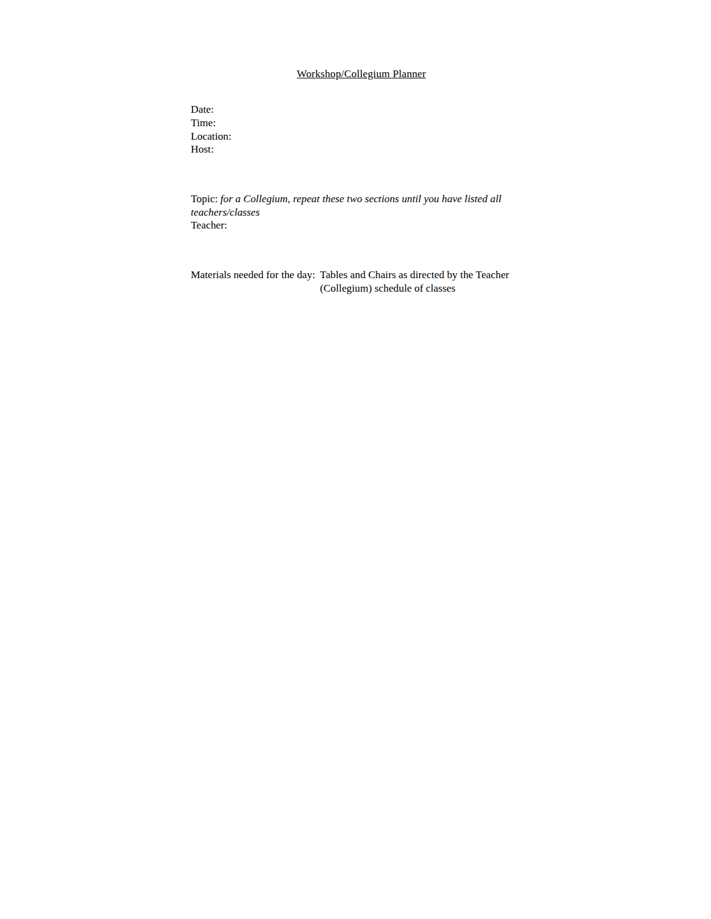Workshop/Collegium Planner
Date:
Time:
Location:
Host:
Topic: for a Collegium, repeat these two sections until you have listed all teachers/classes
Teacher:
Materials needed for the day:
Tables and Chairs as directed by the Teacher
(Collegium) schedule of classes